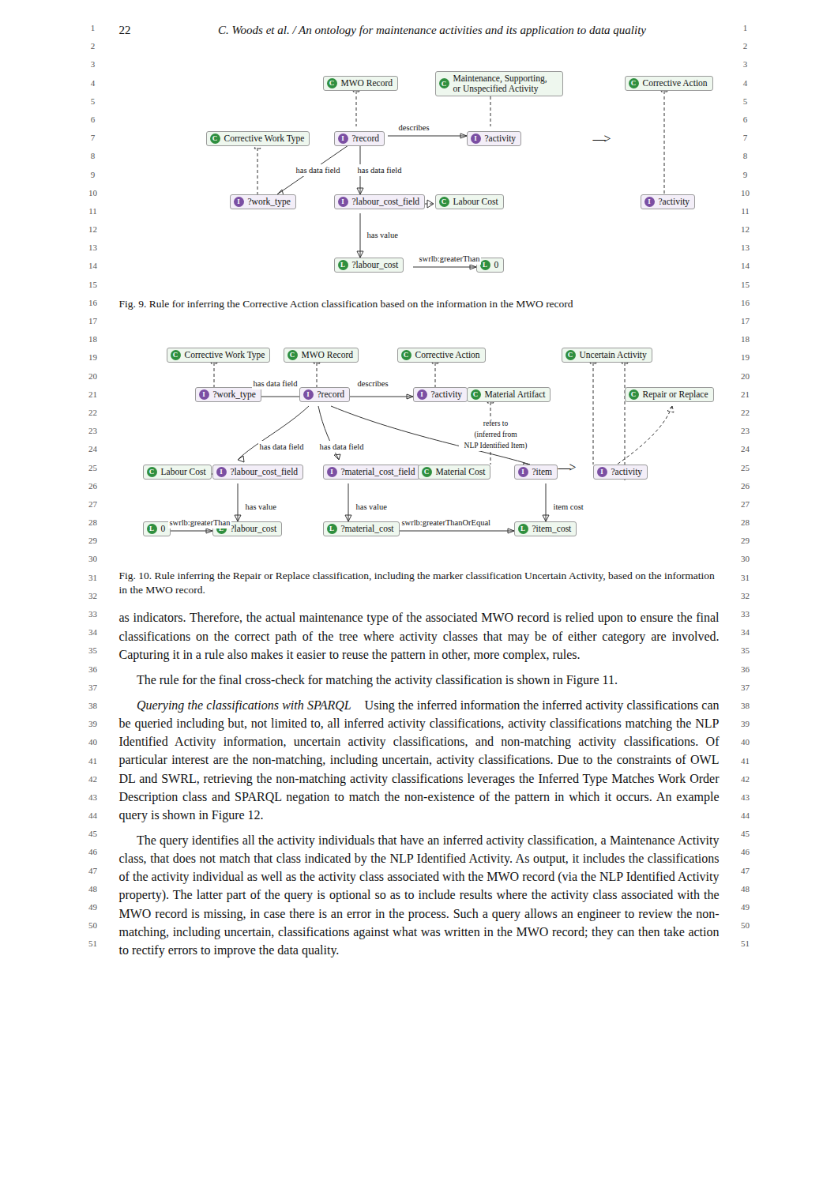12345678910 11121314151617181920 21222324252627282930 31323334353637383940 41424344454647484950 51
12345678910 11121314151617181920 21222324252627282930 31323334353637383940 41424344454647484950 51
22 C. Woods et al. / An ontology for maintenance activities and its application to data quality
CMWO Record
CMaintenance, Supporting,
or Unspecified Activity
CCorrective Action
CCorrective Work Type
I?record
I?activity
describes
has data field
has data field
I?work_type
I?labour_cost_field
CLabour Cost
I?activity
has value
L?labour_cost
L 0
swrlb:greaterThan
—>
Fig. 9. Rule for inferring the Corrective Action classification based on the information in the MWO record
CCorrective Work Type
CMWO Record
CCorrective Action
CUncertain Activity
I?work_type
I?record
I?activity
CMaterial Artifact
CRepair or Replace
has data field
describes
refers to
(inferred from
NLP Identified Item)
has data field
has data field
CLabour Cost
I?labour_cost_field
I?material_cost_field
CMaterial Cost
I?item
I?activity
has value
has value
item cost
L 0
L?labour_cost
L?material_cost
L?item_cost
swrlb:greaterThan
swrlb:greaterThanOrEqual
—>
Fig. 10. Rule inferring the Repair or Replace classification, including the marker classification Uncertain Activity, based on the information in the MWO record.
as indicators. Therefore, the actual maintenance type of the associated MWO record is relied upon to ensure the final classifications on the correct path of the tree where activity classes that may be of either category are involved. Capturing it in a rule also makes it easier to reuse the pattern in other, more complex, rules.
The rule for the final cross-check for matching the activity classification is shown in Figure 11.
Querying the classifications with SPARQL Using the inferred information the inferred activity classifications can be queried including but, not limited to, all inferred activity classifications, activity classifications matching the NLP Identified Activity information, uncertain activity classifications, and non-matching activity classifications. Of particular interest are the non-matching, including uncertain, activity classifications. Due to the constraints of OWL DL and SWRL, retrieving the non-matching activity classifications leverages the Inferred Type Matches Work Order Description class and SPARQL negation to match the non-existence of the pattern in which it occurs. An example query is shown in Figure 12.
The query identifies all the activity individuals that have an inferred activity classification, a Maintenance Activity class, that does not match that class indicated by the NLP Identified Activity. As output, it includes the classifications of the activity individual as well as the activity class associated with the MWO record (via the NLP Identified Activity property). The latter part of the query is optional so as to include results where the activity class associated with the MWO record is missing, in case there is an error in the process. Such a query allows an engineer to review the non-matching, including uncertain, classifications against what was written in the MWO record; they can then take action to rectify errors to improve the data quality.